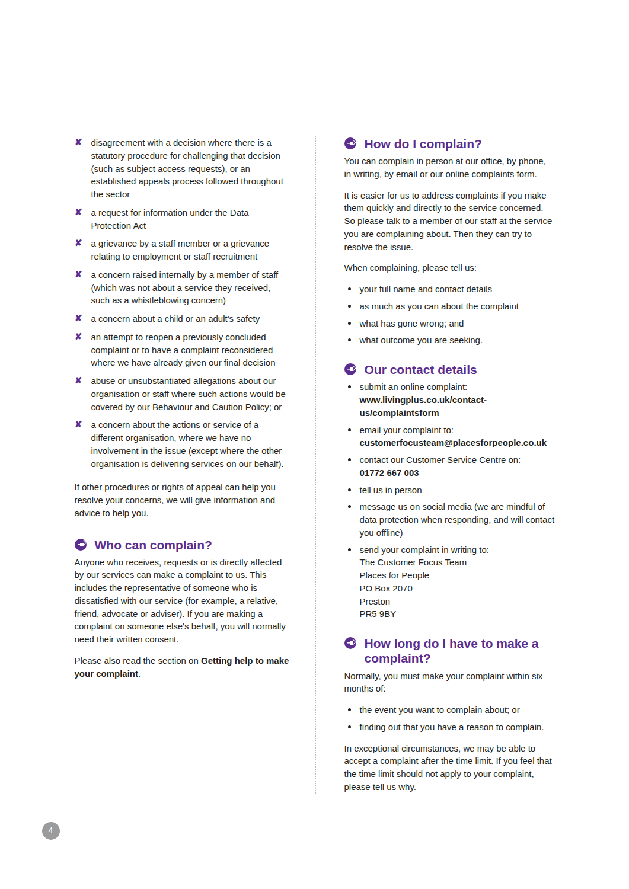disagreement with a decision where there is a statutory procedure for challenging that decision (such as subject access requests), or an established appeals process followed throughout the sector
a request for information under the Data Protection Act
a grievance by a staff member or a grievance relating to employment or staff recruitment
a concern raised internally by a member of staff (which was not about a service they received, such as a whistleblowing concern)
a concern about a child or an adult's safety
an attempt to reopen a previously concluded complaint or to have a complaint reconsidered where we have already given our final decision
abuse or unsubstantiated allegations about our organisation or staff where such actions would be covered by our Behaviour and Caution Policy; or
a concern about the actions or service of a different organisation, where we have no involvement in the issue (except where the other organisation is delivering services on our behalf).
If other procedures or rights of appeal can help you resolve your concerns, we will give information and advice to help you.
Who can complain?
Anyone who receives, requests or is directly affected by our services can make a complaint to us. This includes the representative of someone who is dissatisfied with our service (for example, a relative, friend, advocate or adviser). If you are making a complaint on someone else's behalf, you will normally need their written consent.
Please also read the section on Getting help to make your complaint.
How do I complain?
You can complain in person at our office, by phone, in writing, by email or our online complaints form.
It is easier for us to address complaints if you make them quickly and directly to the service concerned. So please talk to a member of our staff at the service you are complaining about. Then they can try to resolve the issue.
When complaining, please tell us:
your full name and contact details
as much as you can about the complaint
what has gone wrong; and
what outcome you are seeking.
Our contact details
submit an online complaint:
www.livingplus.co.uk/contact-us/complaintsform
email your complaint to:
customerfocusteam@placesforpeople.co.uk
contact our Customer Service Centre on:
01772 667 003
tell us in person
message us on social media (we are mindful of data protection when responding, and will contact you offline)
send your complaint in writing to:
The Customer Focus Team Places for People PO Box 2070 Preston PR5 9BY
How long do I have to make a complaint?
Normally, you must make your complaint within six months of:
the event you want to complain about; or
finding out that you have a reason to complain.
In exceptional circumstances, we may be able to accept a complaint after the time limit. If you feel that the time limit should not apply to your complaint, please tell us why.
4